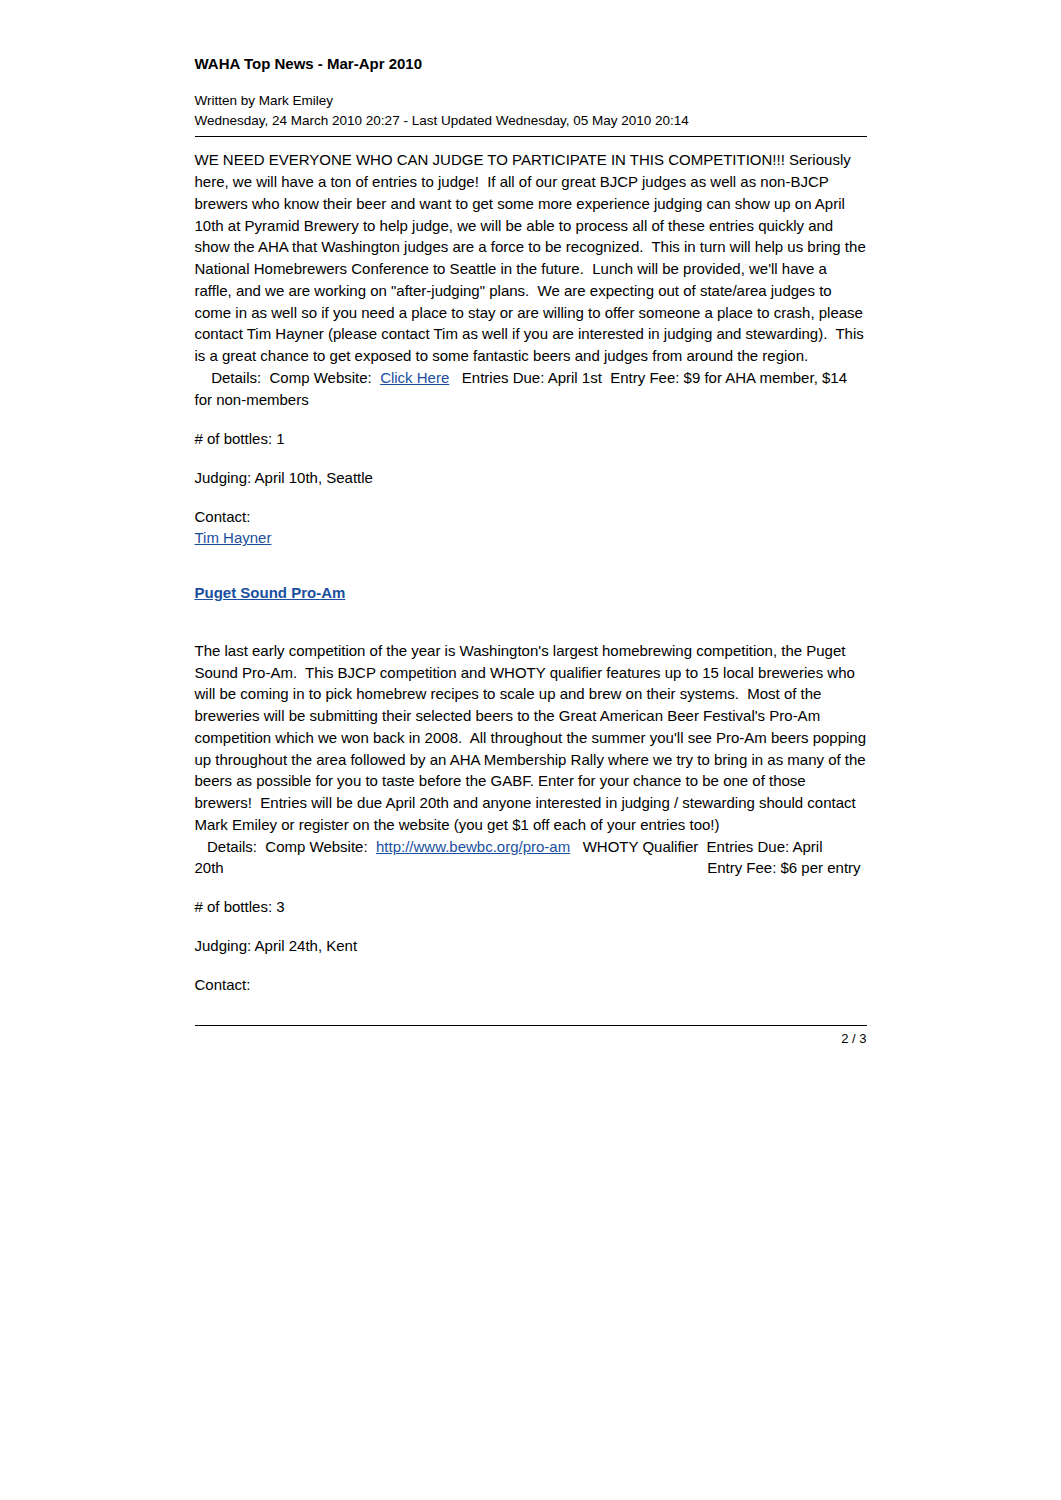WAHA Top News - Mar-Apr 2010
Written by Mark Emiley
Wednesday, 24 March 2010 20:27 - Last Updated Wednesday, 05 May 2010 20:14
WE NEED EVERYONE WHO CAN JUDGE TO PARTICIPATE IN THIS COMPETITION!!! Seriously here, we will have a ton of entries to judge! If all of our great BJCP judges as well as non-BJCP brewers who know their beer and want to get some more experience judging can show up on April 10th at Pyramid Brewery to help judge, we will be able to process all of these entries quickly and show the AHA that Washington judges are a force to be recognized. This in turn will help us bring the National Homebrewers Conference to Seattle in the future. Lunch will be provided, we'll have a raffle, and we are working on "after-judging" plans. We are expecting out of state/area judges to come in as well so if you need a place to stay or are willing to offer someone a place to crash, please contact Tim Hayner (please contact Tim as well if you are interested in judging and stewarding). This is a great chance to get exposed to some fantastic beers and judges from around the region.
Details: Comp Website: Click Here Entries Due: April 1st Entry Fee: $9 for AHA member, $14 for non-members
# of bottles: 1
Judging: April 10th, Seattle
Contact:
Tim Hayner
Puget Sound Pro-Am
The last early competition of the year is Washington's largest homebrewing competition, the Puget Sound Pro-Am. This BJCP competition and WHOTY qualifier features up to 15 local breweries who will be coming in to pick homebrew recipes to scale up and brew on their systems. Most of the breweries will be submitting their selected beers to the Great American Beer Festival's Pro-Am competition which we won back in 2008. All throughout the summer you'll see Pro-Am beers popping up throughout the area followed by an AHA Membership Rally where we try to bring in as many of the beers as possible for you to taste before the GABF. Enter for your chance to be one of those brewers! Entries will be due April 20th and anyone interested in judging / stewarding should contact Mark Emiley or register on the website (you get $1 off each of your entries too!)
Details: Comp Website: http://www.bewbc.org/pro-am WHOTY Qualifier Entries Due: April 20th Entry Fee: $6 per entry
# of bottles: 3
Judging: April 24th, Kent
Contact:
2 / 3